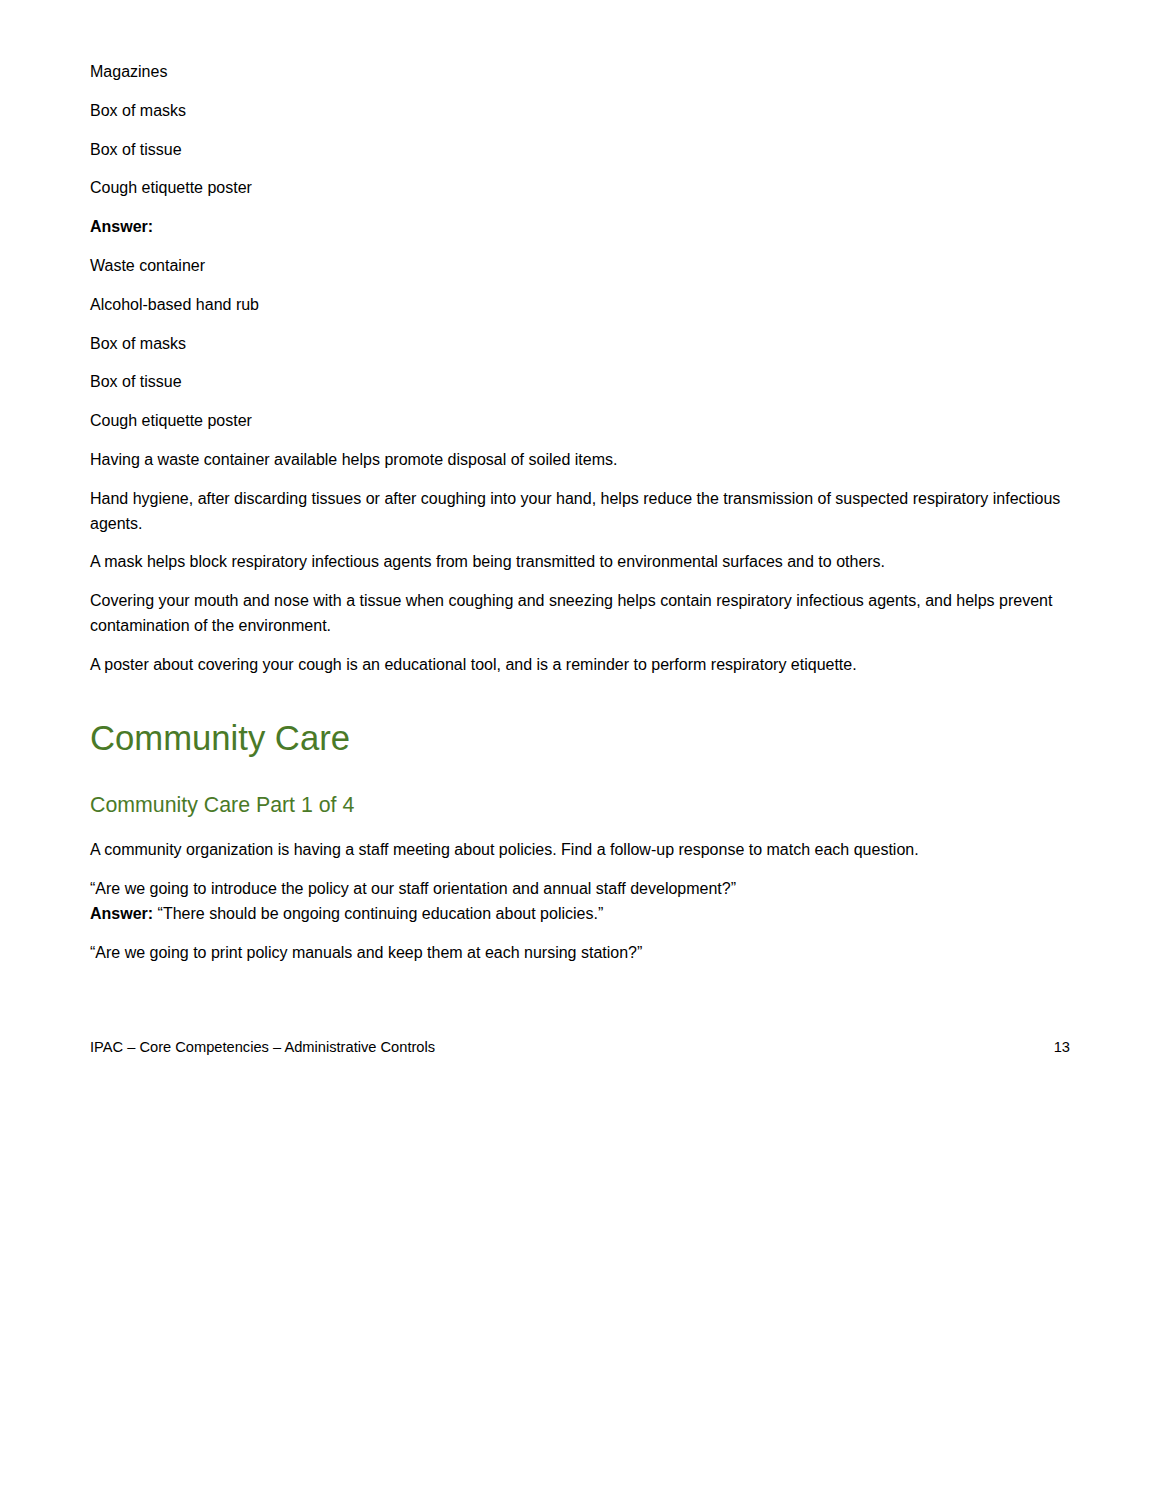Magazines
Box of masks
Box of tissue
Cough etiquette poster
Answer:
Waste container
Alcohol-based hand rub
Box of masks
Box of tissue
Cough etiquette poster
Having a waste container available helps promote disposal of soiled items.
Hand hygiene, after discarding tissues or after coughing into your hand, helps reduce the transmission of suspected respiratory infectious agents.
A mask helps block respiratory infectious agents from being transmitted to environmental surfaces and to others.
Covering your mouth and nose with a tissue when coughing and sneezing helps contain respiratory infectious agents, and helps prevent contamination of the environment.
A poster about covering your cough is an educational tool, and is a reminder to perform respiratory etiquette.
Community Care
Community Care Part 1 of 4
A community organization is having a staff meeting about policies. Find a follow-up response to match each question.
“Are we going to introduce the policy at our staff orientation and annual staff development?”
Answer: “There should be ongoing continuing education about policies.”
“Are we going to print policy manuals and keep them at each nursing station?”
IPAC – Core Competencies – Administrative Controls 13